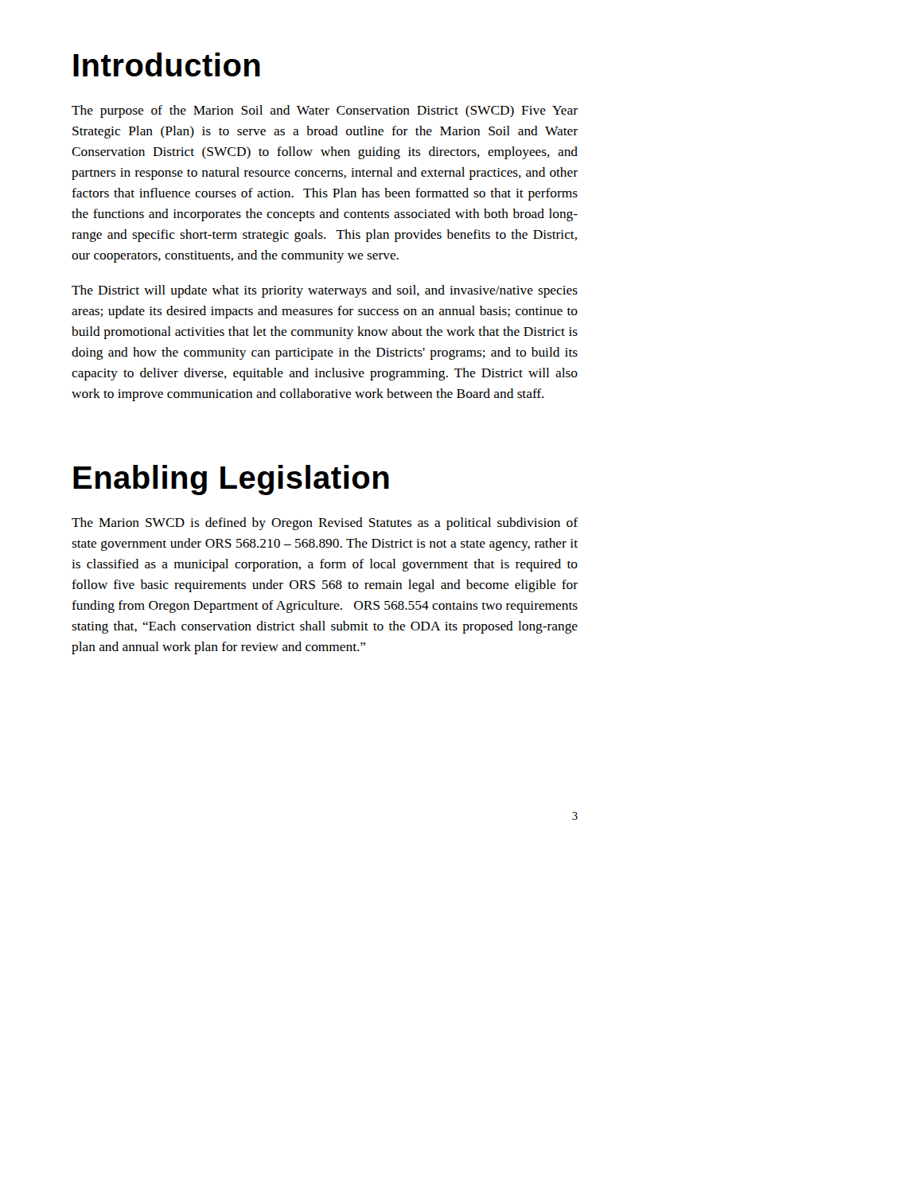Introduction
The purpose of the Marion Soil and Water Conservation District (SWCD) Five Year Strategic Plan (Plan) is to serve as a broad outline for the Marion Soil and Water Conservation District (SWCD) to follow when guiding its directors, employees, and partners in response to natural resource concerns, internal and external practices, and other factors that influence courses of action. This Plan has been formatted so that it performs the functions and incorporates the concepts and contents associated with both broad long-range and specific short-term strategic goals. This plan provides benefits to the District, our cooperators, constituents, and the community we serve.
The District will update what its priority waterways and soil, and invasive/native species areas; update its desired impacts and measures for success on an annual basis; continue to build promotional activities that let the community know about the work that the District is doing and how the community can participate in the Districts' programs; and to build its capacity to deliver diverse, equitable and inclusive programming. The District will also work to improve communication and collaborative work between the Board and staff.
Enabling Legislation
The Marion SWCD is defined by Oregon Revised Statutes as a political subdivision of state government under ORS 568.210 – 568.890. The District is not a state agency, rather it is classified as a municipal corporation, a form of local government that is required to follow five basic requirements under ORS 568 to remain legal and become eligible for funding from Oregon Department of Agriculture. ORS 568.554 contains two requirements stating that, “Each conservation district shall submit to the ODA its proposed long-range plan and annual work plan for review and comment.”
3